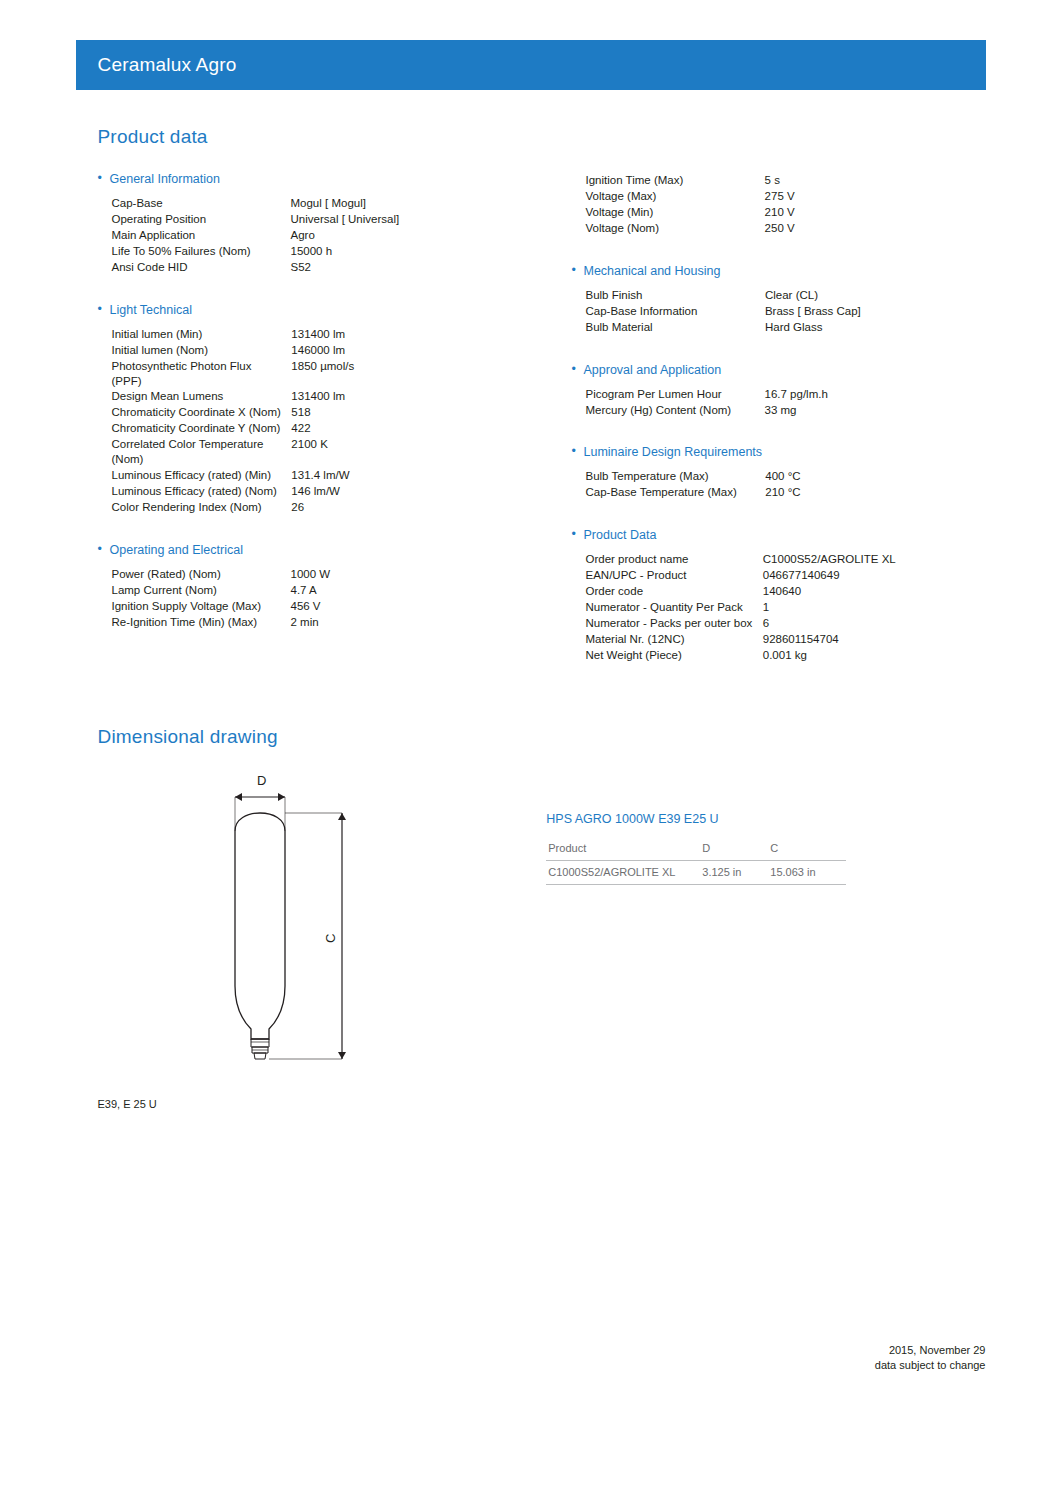Ceramalux Agro
Product data
General Information
| Cap-Base | Mogul [ Mogul] |
| Operating Position | Universal [ Universal] |
| Main Application | Agro |
| Life To 50% Failures (Nom) | 15000 h |
| Ansi Code HID | S52 |
Light Technical
| Initial lumen (Min) | 131400 lm |
| Initial lumen (Nom) | 146000 lm |
| Photosynthetic Photon Flux (PPF) | 1850 µmol/s |
| Design Mean Lumens | 131400 lm |
| Chromaticity Coordinate X (Nom) | 518 |
| Chromaticity Coordinate Y (Nom) | 422 |
| Correlated Color Temperature (Nom) | 2100 K |
| Luminous Efficacy (rated) (Min) | 131.4 lm/W |
| Luminous Efficacy (rated) (Nom) | 146 lm/W |
| Color Rendering Index (Nom) | 26 |
Operating and Electrical
| Power (Rated) (Nom) | 1000 W |
| Lamp Current (Nom) | 4.7 A |
| Ignition Supply Voltage (Max) | 456 V |
| Re-Ignition Time (Min) (Max) | 2 min |
| Ignition Time (Max) | 5 s |
| Voltage (Max) | 275 V |
| Voltage (Min) | 210 V |
| Voltage (Nom) | 250 V |
Mechanical and Housing
| Bulb Finish | Clear (CL) |
| Cap-Base Information | Brass [ Brass Cap] |
| Bulb Material | Hard Glass |
Approval and Application
| Picogram Per Lumen Hour | 16.7 pg/lm.h |
| Mercury (Hg) Content (Nom) | 33 mg |
Luminaire Design Requirements
| Bulb Temperature (Max) | 400 °C |
| Cap-Base Temperature (Max) | 210 °C |
Product Data
| Order product name | C1000S52/AGROLITE XL |
| EAN/UPC - Product | 046677140649 |
| Order code | 140640 |
| Numerator - Quantity Per Pack | 1 |
| Numerator - Packs per outer box | 6 |
| Material Nr. (12NC) | 928601154704 |
| Net Weight (Piece) | 0.001 kg |
Dimensional drawing
D C
E39, E 25 U
HPS AGRO 1000W E39 E25 U
| Product | D | C |
| --- | --- | --- |
| C1000S52/AGROLITE XL | 3.125 in | 15.063 in |
2015, November 29
data subject to change